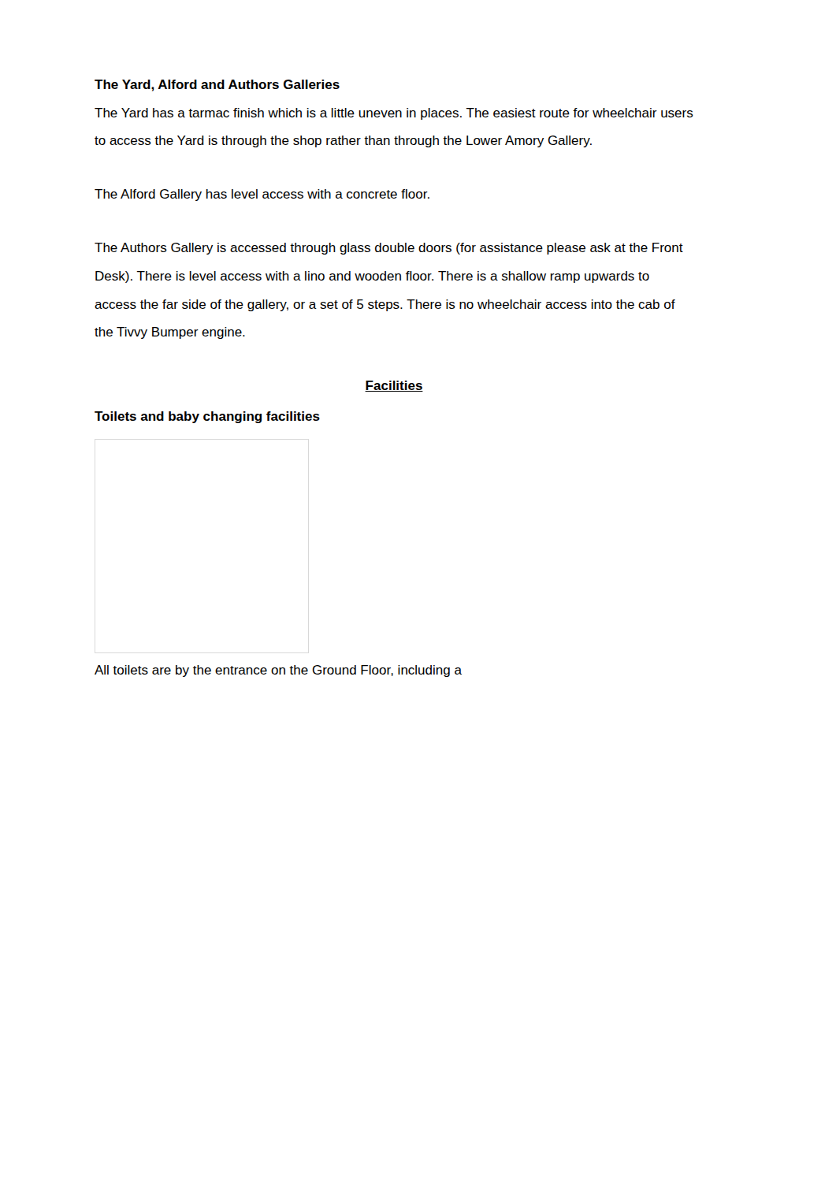The Yard, Alford and Authors Galleries
The Yard has a tarmac finish which is a little uneven in places. The easiest route for wheelchair users to access the Yard is through the shop rather than through the Lower Amory Gallery.
The Alford Gallery has level access with a concrete floor.
The Authors Gallery is accessed through glass double doors (for assistance please ask at the Front Desk). There is level access with a lino and wooden floor. There is a shallow ramp upwards to access the far side of the gallery, or a set of 5 steps. There is no wheelchair access into the cab of the Tivvy Bumper engine.
Facilities
Toilets and baby changing facilities
All toilets are by the entrance on the Ground Floor, including a